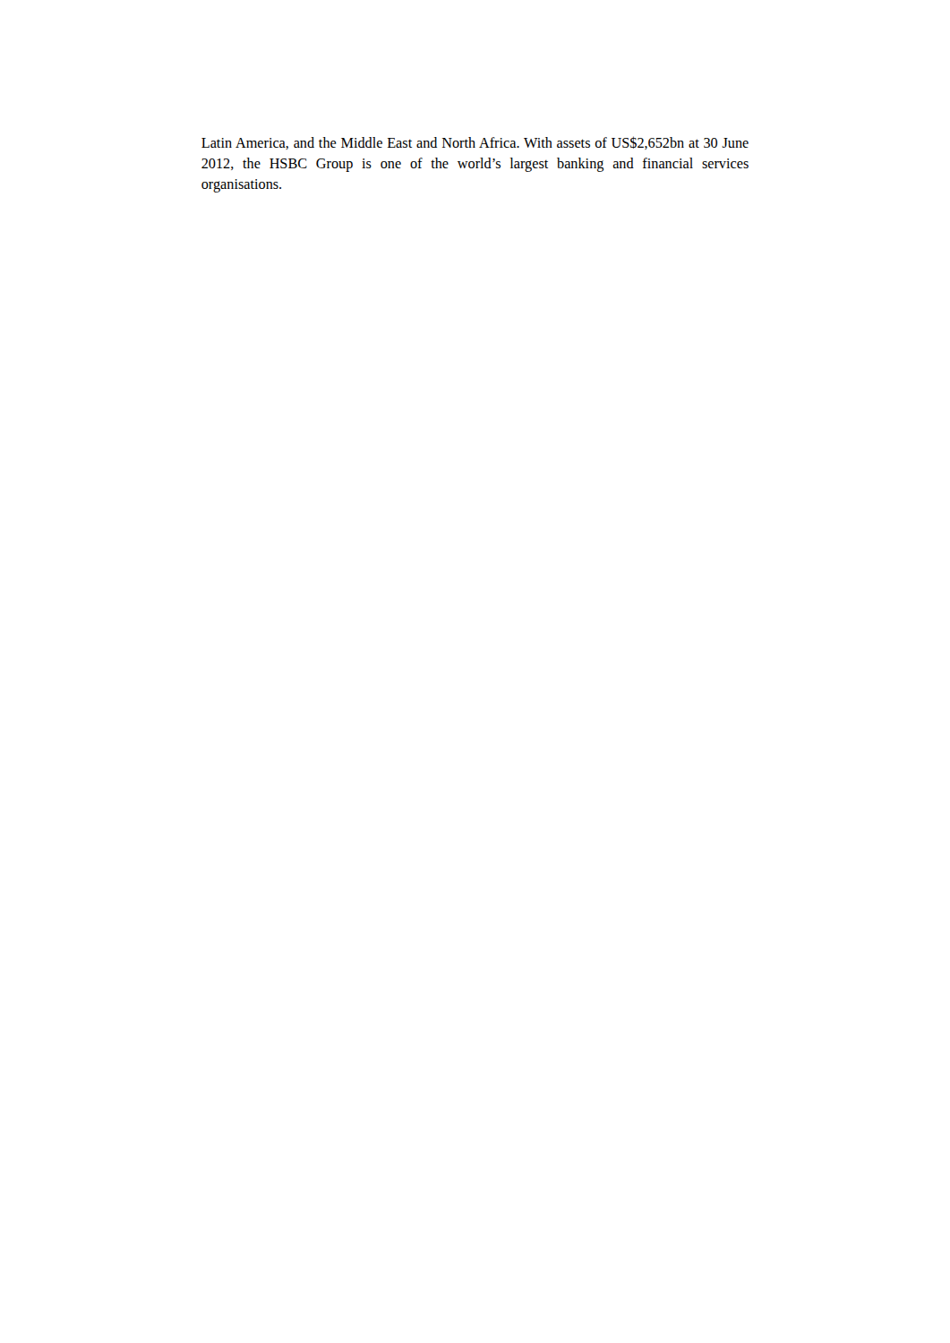Latin America, and the Middle East and North Africa. With assets of US$2,652bn at 30 June 2012, the HSBC Group is one of the world’s largest banking and financial services organisations.